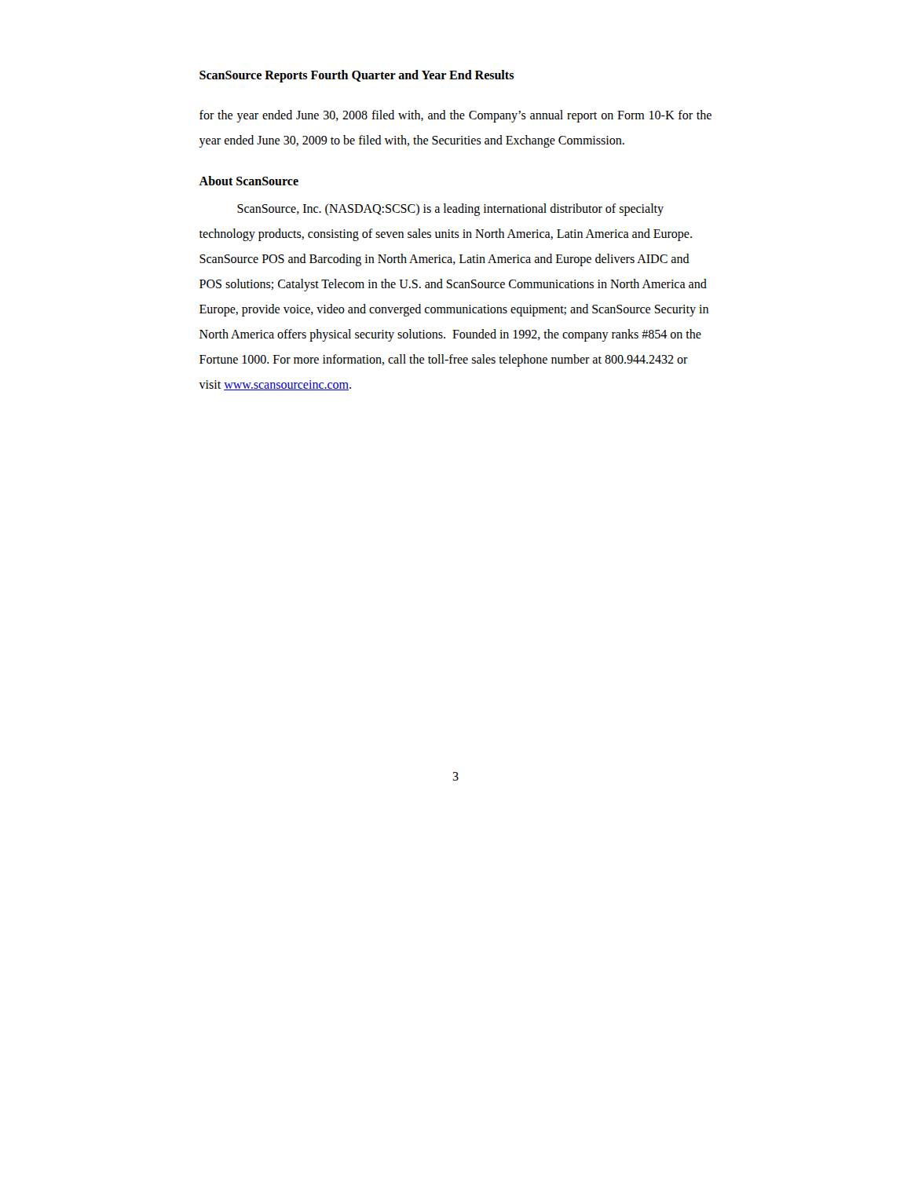ScanSource Reports Fourth Quarter and Year End Results
for the year ended June 30, 2008 filed with, and the Company’s annual report on Form 10-K for the year ended June 30, 2009 to be filed with, the Securities and Exchange Commission.
About ScanSource
ScanSource, Inc. (NASDAQ:SCSC) is a leading international distributor of specialty technology products, consisting of seven sales units in North America, Latin America and Europe. ScanSource POS and Barcoding in North America, Latin America and Europe delivers AIDC and POS solutions; Catalyst Telecom in the U.S. and ScanSource Communications in North America and Europe, provide voice, video and converged communications equipment; and ScanSource Security in North America offers physical security solutions. Founded in 1992, the company ranks #854 on the Fortune 1000. For more information, call the toll-free sales telephone number at 800.944.2432 or visit www.scansourceinc.com.
3